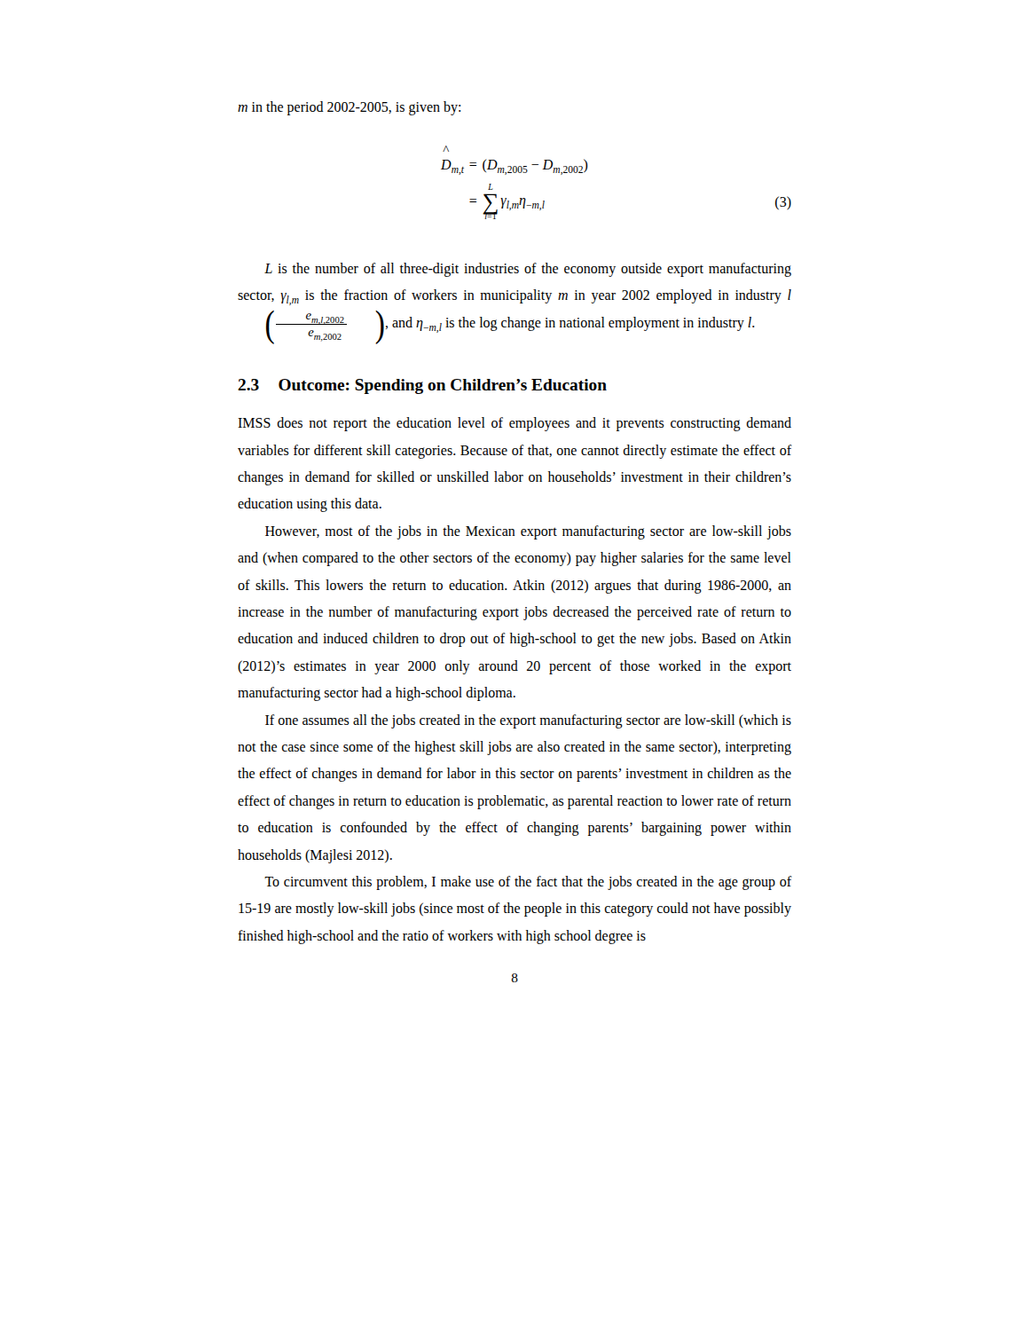m in the period 2002-2005, is given by:
| ^ D m,t | = | ( D m ,2005 − D m ,2002 ) |
| | = | L ∑ l =1 γ l,m η − m,l |
(3)
L is the number of all three-digit industries of the economy outside export manufacturing sector, γl,m is the fraction of workers in municipality m in year 2002 employed in industry l (em,l,2002 em,2002), and η−m,l is the log change in national employment in industry l.
2.3 Outcome: Spending on Children’s Education
IMSS does not report the education level of employees and it prevents constructing demand variables for different skill categories. Because of that, one cannot directly estimate the effect of changes in demand for skilled or unskilled labor on households’ investment in their children’s education using this data.
However, most of the jobs in the Mexican export manufacturing sector are low-skill jobs and (when compared to the other sectors of the economy) pay higher salaries for the same level of skills. This lowers the return to education. Atkin (2012) argues that during 1986-2000, an increase in the number of manufacturing export jobs decreased the perceived rate of return to education and induced children to drop out of high-school to get the new jobs. Based on Atkin (2012)’s estimates in year 2000 only around 20 percent of those worked in the export manufacturing sector had a high-school diploma.
If one assumes all the jobs created in the export manufacturing sector are low-skill (which is not the case since some of the highest skill jobs are also created in the same sector), interpreting the effect of changes in demand for labor in this sector on parents’ investment in children as the effect of changes in return to education is problematic, as parental reaction to lower rate of return to education is confounded by the effect of changing parents’ bargaining power within households (Majlesi 2012).
To circumvent this problem, I make use of the fact that the jobs created in the age group of 15-19 are mostly low-skill jobs (since most of the people in this category could not have possibly finished high-school and the ratio of workers with high school degree is
8